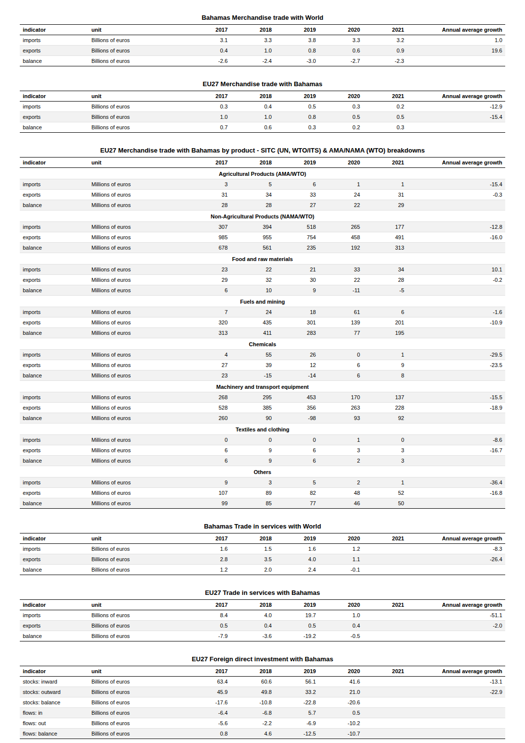Bahamas Merchandise trade with World
| indicator | unit | 2017 | 2018 | 2019 | 2020 | 2021 | Annual average growth |
| --- | --- | --- | --- | --- | --- | --- | --- |
| imports | Billions of euros | 3.1 | 3.3 | 3.8 | 3.3 | 3.2 | 1.0 |
| exports | Billions of euros | 0.4 | 1.0 | 0.8 | 0.6 | 0.9 | 19.6 |
| balance | Billions of euros | -2.6 | -2.4 | -3.0 | -2.7 | -2.3 | |
EU27 Merchandise trade with Bahamas
| indicator | unit | 2017 | 2018 | 2019 | 2020 | 2021 | Annual average growth |
| --- | --- | --- | --- | --- | --- | --- | --- |
| imports | Billions of euros | 0.3 | 0.4 | 0.5 | 0.3 | 0.2 | -12.9 |
| exports | Billions of euros | 1.0 | 1.0 | 0.8 | 0.5 | 0.5 | -15.4 |
| balance | Billions of euros | 0.7 | 0.6 | 0.3 | 0.2 | 0.3 | |
EU27 Merchandise trade with Bahamas by product - SITC (UN, WTO/ITS) & AMA/NAMA (WTO) breakdowns
| indicator | unit | 2017 | 2018 | 2019 | 2020 | 2021 | Annual average growth |
| --- | --- | --- | --- | --- | --- | --- | --- |
| Agricultural Products (AMA/WTO) |
| imports | Millions of euros | 3 | 5 | 6 | 1 | 1 | -15.4 |
| exports | Millions of euros | 31 | 34 | 33 | 24 | 31 | -0.3 |
| balance | Millions of euros | 28 | 28 | 27 | 22 | 29 | |
| Non-Agricultural Products (NAMA/WTO) |
| imports | Millions of euros | 307 | 394 | 518 | 265 | 177 | -12.8 |
| exports | Millions of euros | 985 | 955 | 754 | 458 | 491 | -16.0 |
| balance | Millions of euros | 678 | 561 | 235 | 192 | 313 | |
| Food and raw materials |
| imports | Millions of euros | 23 | 22 | 21 | 33 | 34 | 10.1 |
| exports | Millions of euros | 29 | 32 | 30 | 22 | 28 | -0.2 |
| balance | Millions of euros | 6 | 10 | 9 | -11 | -5 | |
| Fuels and mining |
| imports | Millions of euros | 7 | 24 | 18 | 61 | 6 | -1.6 |
| exports | Millions of euros | 320 | 435 | 301 | 139 | 201 | -10.9 |
| balance | Millions of euros | 313 | 411 | 283 | 77 | 195 | |
| Chemicals |
| imports | Millions of euros | 4 | 55 | 26 | 0 | 1 | -29.5 |
| exports | Millions of euros | 27 | 39 | 12 | 6 | 9 | -23.5 |
| balance | Millions of euros | 23 | -15 | -14 | 6 | 8 | |
| Machinery and transport equipment |
| imports | Millions of euros | 268 | 295 | 453 | 170 | 137 | -15.5 |
| exports | Millions of euros | 528 | 385 | 356 | 263 | 228 | -18.9 |
| balance | Millions of euros | 260 | 90 | -98 | 93 | 92 | |
| Textiles and clothing |
| imports | Millions of euros | 0 | 0 | 0 | 1 | 0 | -8.6 |
| exports | Millions of euros | 6 | 9 | 6 | 3 | 3 | -16.7 |
| balance | Millions of euros | 6 | 9 | 6 | 2 | 3 | |
| Others |
| imports | Millions of euros | 9 | 3 | 5 | 2 | 1 | -36.4 |
| exports | Millions of euros | 107 | 89 | 82 | 48 | 52 | -16.8 |
| balance | Millions of euros | 99 | 85 | 77 | 46 | 50 | |
Bahamas Trade in services with World
| indicator | unit | 2017 | 2018 | 2019 | 2020 | 2021 | Annual average growth |
| --- | --- | --- | --- | --- | --- | --- | --- |
| imports | Billions of euros | 1.6 | 1.5 | 1.6 | 1.2 | | -8.3 |
| exports | Billions of euros | 2.8 | 3.5 | 4.0 | 1.1 | | -26.4 |
| balance | Billions of euros | 1.2 | 2.0 | 2.4 | -0.1 | | |
EU27 Trade in services with Bahamas
| indicator | unit | 2017 | 2018 | 2019 | 2020 | 2021 | Annual average growth |
| --- | --- | --- | --- | --- | --- | --- | --- |
| imports | Billions of euros | 8.4 | 4.0 | 19.7 | 1.0 | | -51.1 |
| exports | Billions of euros | 0.5 | 0.4 | 0.5 | 0.4 | | -2.0 |
| balance | Billions of euros | -7.9 | -3.6 | -19.2 | -0.5 | | |
EU27 Foreign direct investment with Bahamas
| indicator | unit | 2017 | 2018 | 2019 | 2020 | 2021 | Annual average growth |
| --- | --- | --- | --- | --- | --- | --- | --- |
| stocks: inward | Billions of euros | 63.4 | 60.6 | 56.1 | 41.6 | | -13.1 |
| stocks: outward | Billions of euros | 45.9 | 49.8 | 33.2 | 21.0 | | -22.9 |
| stocks: balance | Billions of euros | -17.6 | -10.8 | -22.8 | -20.6 | | |
| flows: in | Billions of euros | -6.4 | -6.8 | 5.7 | 0.5 | | |
| flows: out | Billions of euros | -5.6 | -2.2 | -6.9 | -10.2 | | |
| flows: balance | Billions of euros | 0.8 | 4.6 | -12.5 | -10.7 | | |